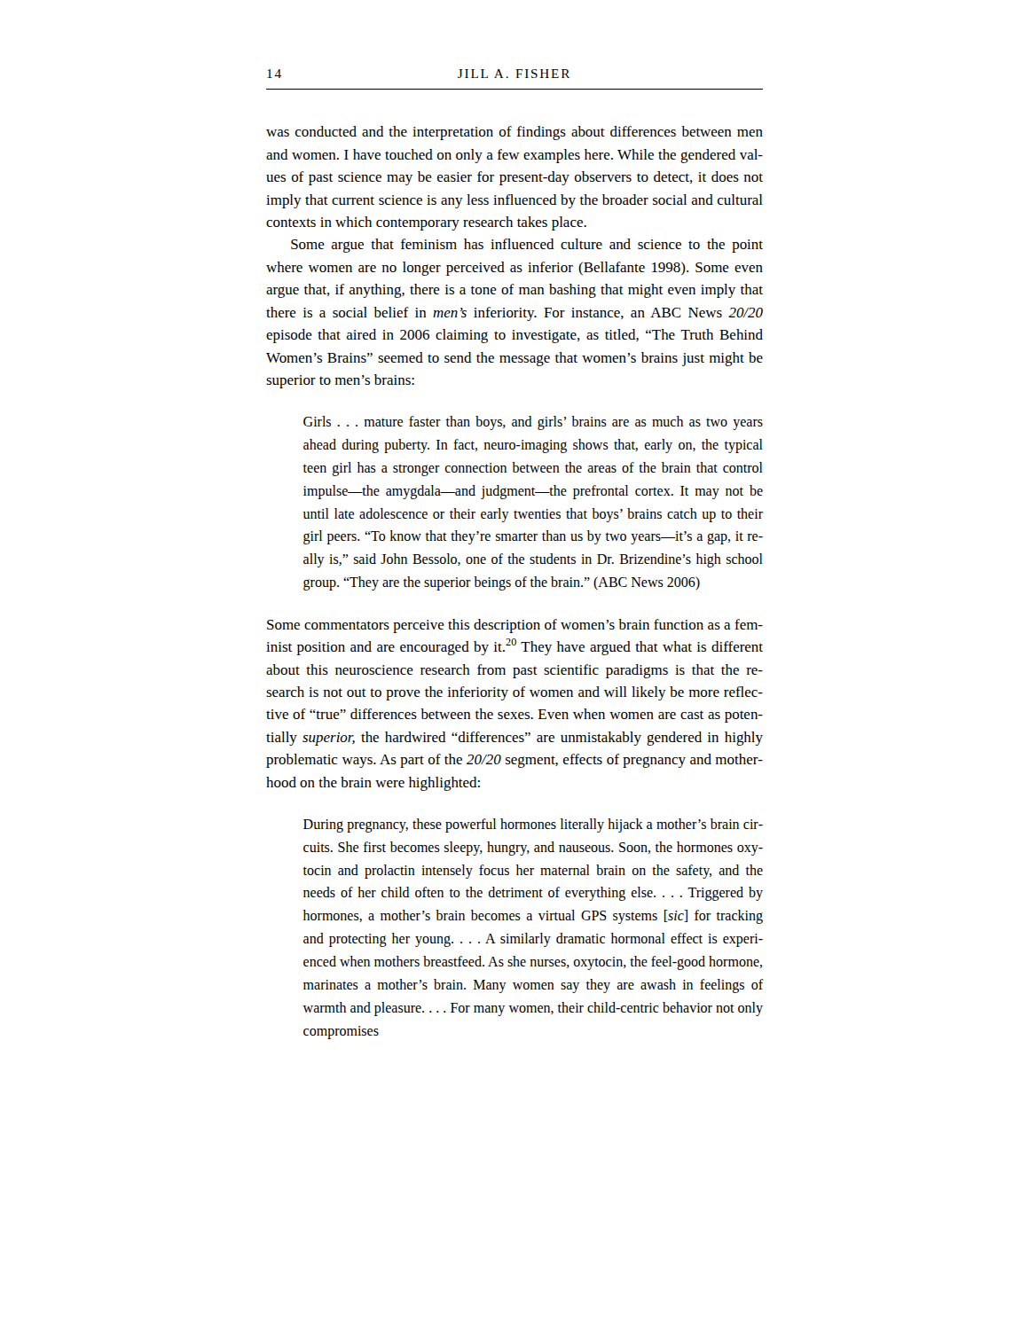14 Jill A. Fisher 14
was conducted and the interpretation of findings about differences between men and women. I have touched on only a few examples here. While the gendered values of past science may be easier for present-day observers to detect, it does not imply that current science is any less influenced by the broader social and cultural contexts in which contemporary research takes place.
Some argue that feminism has influenced culture and science to the point where women are no longer perceived as inferior (Bellafante 1998). Some even argue that, if anything, there is a tone of man bashing that might even imply that there is a social belief in men’s inferiority. For instance, an ABC News 20/20 episode that aired in 2006 claiming to investigate, as titled, “The Truth Behind Women’s Brains” seemed to send the message that women’s brains just might be superior to men’s brains:
Girls . . . mature faster than boys, and girls’ brains are as much as two years ahead during puberty. In fact, neuro-imaging shows that, early on, the typical teen girl has a stronger connection between the areas of the brain that control impulse—the amygdala—and judgment—the prefrontal cortex. It may not be until late adolescence or their early twenties that boys’ brains catch up to their girl peers. “To know that they’re smarter than us by two years—it’s a gap, it really is,” said John Bessolo, one of the students in Dr. Brizendine’s high school group. “They are the superior beings of the brain.” (ABC News 2006)
Some commentators perceive this description of women’s brain function as a feminist position and are encouraged by it.20 They have argued that what is different about this neuroscience research from past scientific paradigms is that the research is not out to prove the inferiority of women and will likely be more reflective of “true” differences between the sexes. Even when women are cast as potentially superior, the hardwired “differences” are unmistakably gendered in highly problematic ways. As part of the 20/20 segment, effects of pregnancy and motherhood on the brain were highlighted:
During pregnancy, these powerful hormones literally hijack a mother’s brain circuits. She first becomes sleepy, hungry, and nauseous. Soon, the hormones oxytocin and prolactin intensely focus her maternal brain on the safety, and the needs of her child often to the detriment of everything else. . . . Triggered by hormones, a mother’s brain becomes a virtual GPS systems [sic] for tracking and protecting her young. . . . A similarly dramatic hormonal effect is experienced when mothers breastfeed. As she nurses, oxytocin, the feel-good hormone, marinates a mother’s brain. Many women say they are awash in feelings of warmth and pleasure. . . . For many women, their child-centric behavior not only compromises